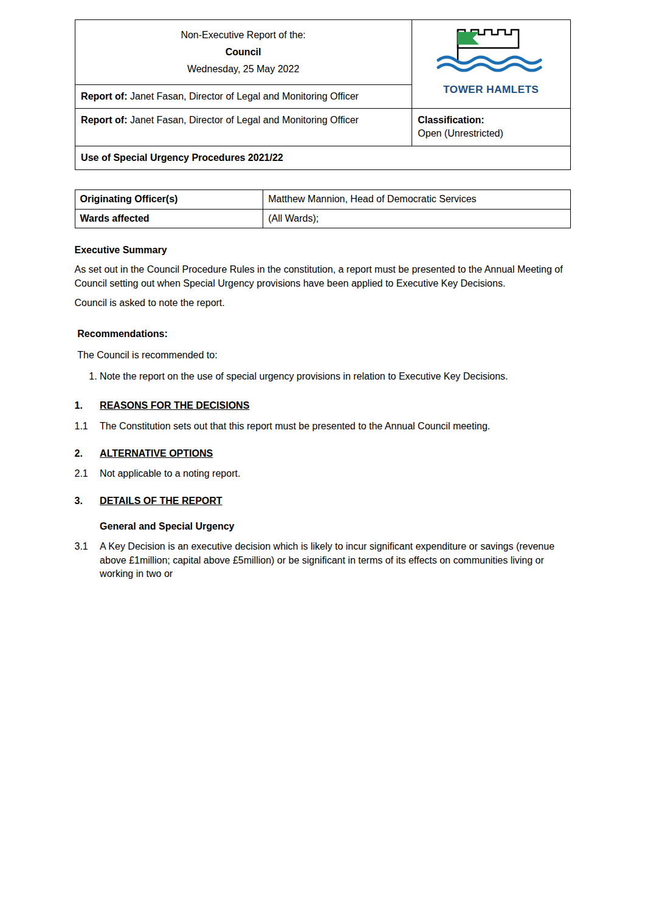| Non-Executive Report of the: Council Wednesday, 25 May 2022 | TOWER HAMLETS |
| Report of: Janet Fasan, Director of Legal and Monitoring Officer |
| Report of: Janet Fasan, Director of Legal and Monitoring Officer | Classification: Open (Unrestricted) |
| Use of Special Urgency Procedures 2021/22 |
| Originating Officer(s) | Matthew Mannion, Head of Democratic Services |
| Wards affected | (All Wards); |
Executive Summary
As set out in the Council Procedure Rules in the constitution, a report must be presented to the Annual Meeting of Council setting out when Special Urgency provisions have been applied to Executive Key Decisions.
Council is asked to note the report.
Recommendations:
The Council is recommended to:
Note the report on the use of special urgency provisions in relation to Executive Key Decisions.
1. REASONS FOR THE DECISIONS
1.1 The Constitution sets out that this report must be presented to the Annual Council meeting.
2. ALTERNATIVE OPTIONS
2.1 Not applicable to a noting report.
3. DETAILS OF THE REPORT
General and Special Urgency
3.1 A Key Decision is an executive decision which is likely to incur significant expenditure or savings (revenue above £1million; capital above £5million) or be significant in terms of its effects on communities living or working in two or